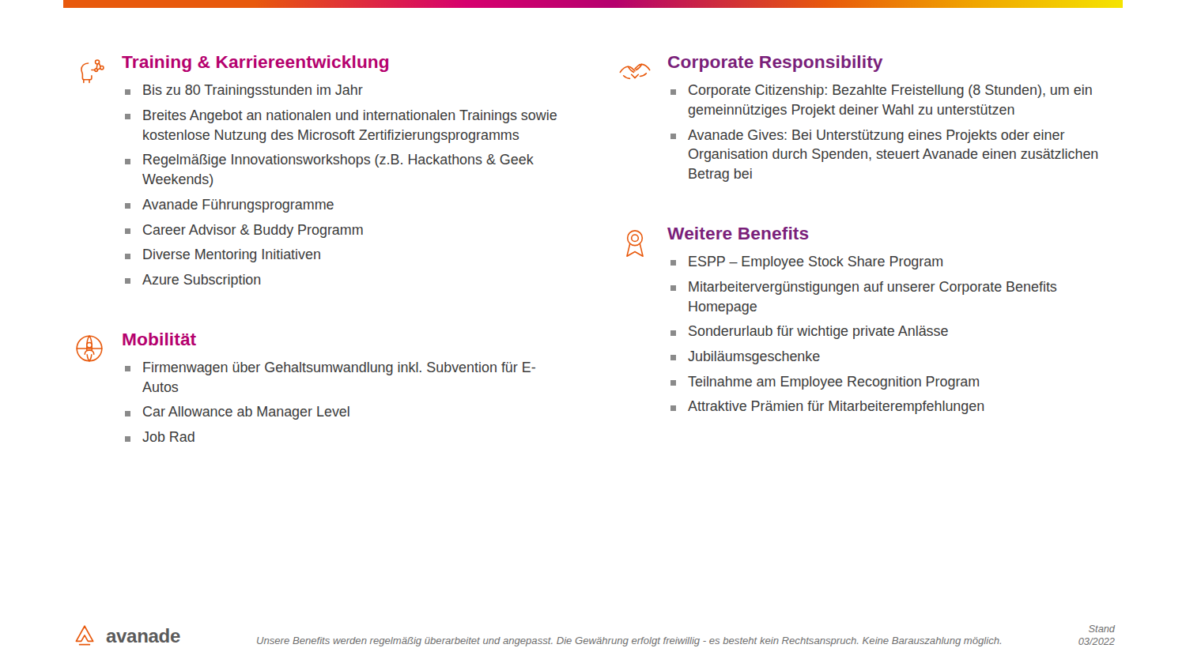Training & Karriereentwicklung
Bis zu 80 Trainingsstunden im Jahr
Breites Angebot an nationalen und internationalen Trainings sowie kostenlose Nutzung des Microsoft Zertifizierungsprogramms
Regelmäßige Innovationsworkshops (z.B. Hackathons & Geek Weekends)
Avanade Führungsprogramme
Career Advisor & Buddy Programm
Diverse Mentoring Initiativen
Azure Subscription
Mobilität
Firmenwagen über Gehaltsumwandlung inkl. Subvention für E-Autos
Car Allowance ab Manager Level
Job Rad
Corporate Responsibility
Corporate Citizenship: Bezahlte Freistellung (8 Stunden), um ein gemeinnütziges Projekt deiner Wahl zu unterstützen
Avanade Gives: Bei Unterstützung eines Projekts oder einer Organisation durch Spenden, steuert Avanade einen zusätzlichen Betrag bei
Weitere Benefits
ESPP – Employee Stock Share Program
Mitarbeitervergünstigungen auf unserer Corporate Benefits Homepage
Sonderurlaub für wichtige private Anlässe
Jubiläumsgeschenke
Teilnahme am Employee Recognition Program
Attraktive Prämien für Mitarbeiterempfehlungen
avanade
Unsere Benefits werden regelmäßig überarbeitet und angepasst. Die Gewährung erfolgt freiwillig - es besteht kein Rechtsanspruch. Keine Barauszahlung möglich.
Stand
03/2022